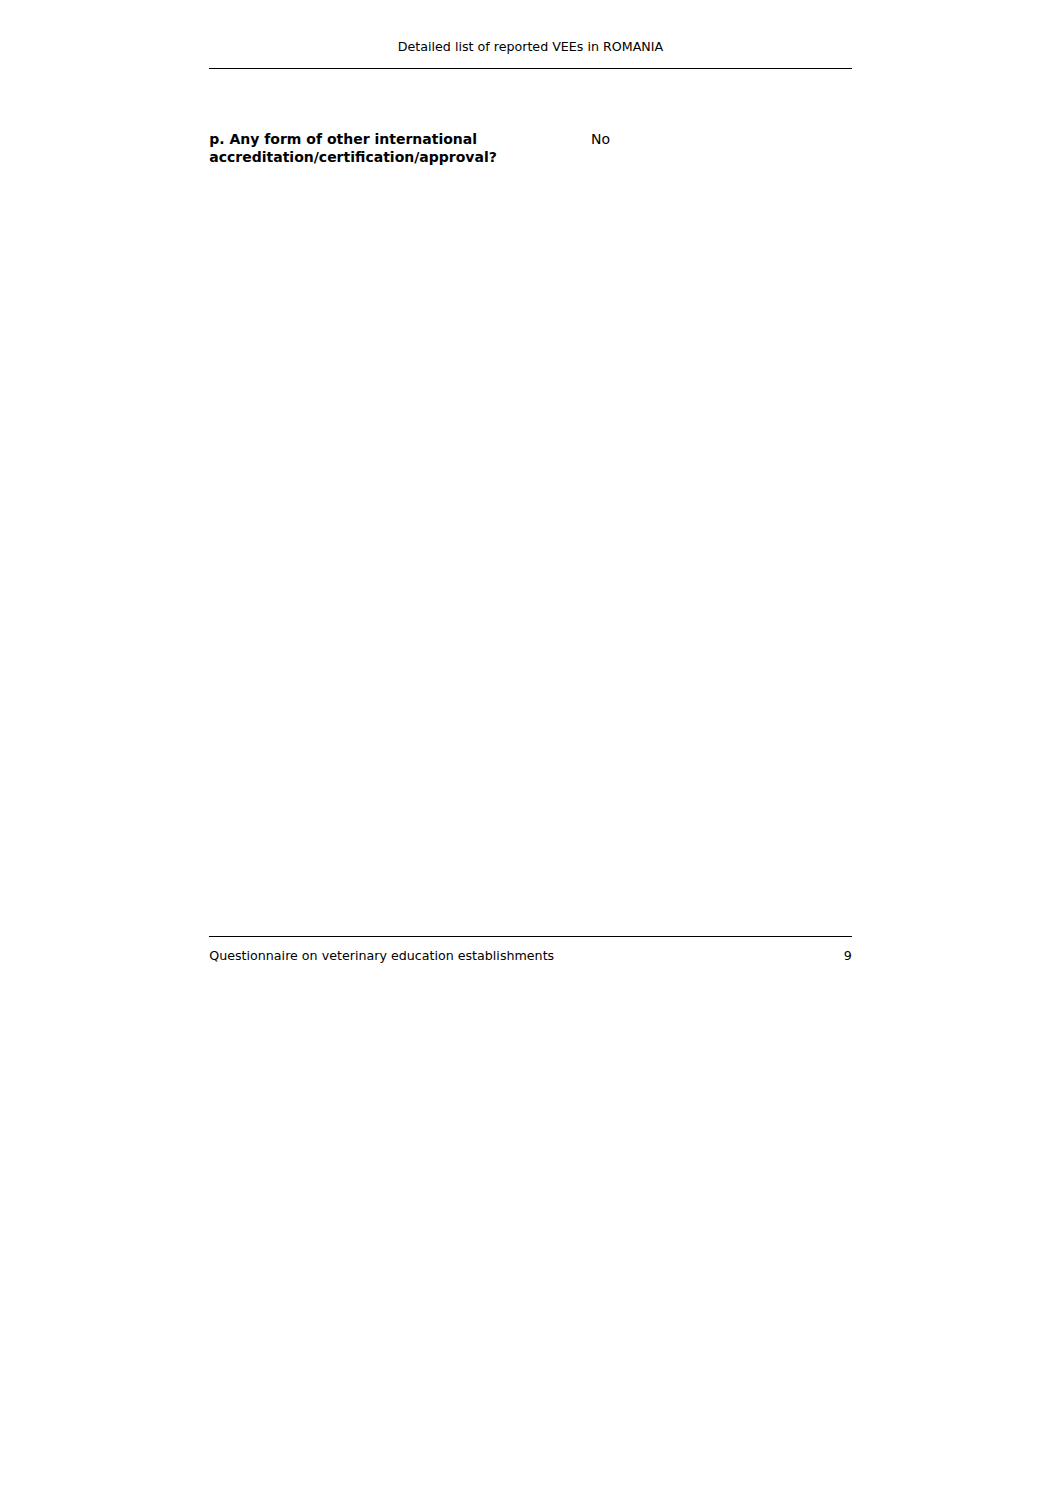Detailed list of reported VEEs in ROMANIA
p. Any form of other international accreditation/certification/approval?
No
Questionnaire on veterinary education establishments
9